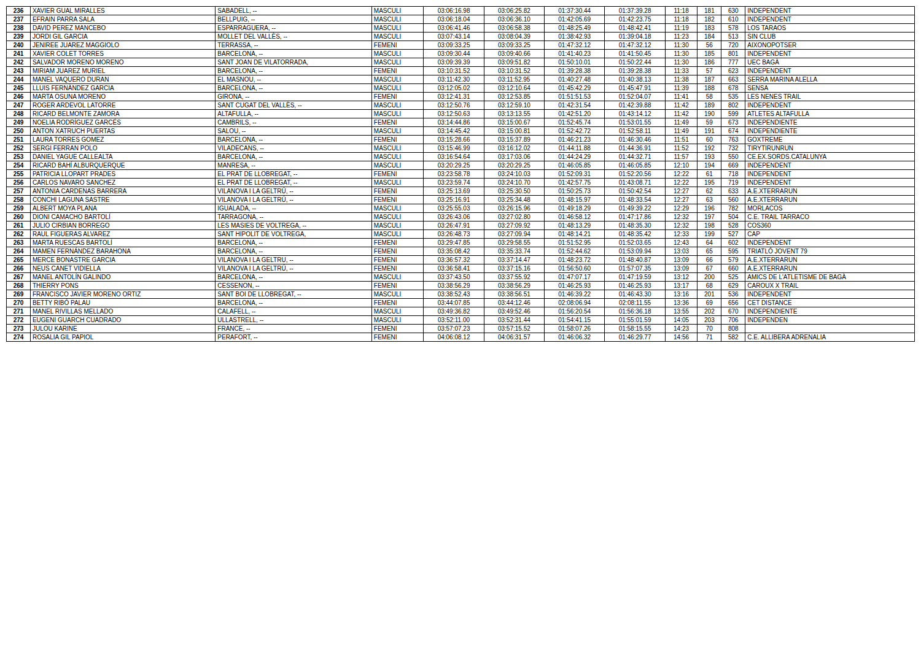| 236 | XAVIER GUAL MIRALLES | SABADELL, -- | MASCULI | 03:06:16.98 | 03:06:25.82 | 01:37:30.44 | 01:37:39.28 | 11:18 | 181 | 630 | INDEPENDENT |
| 237 | EFRAIN PARRA SALA | BELLPUIG, -- | MASCULI | 03:06:18.04 | 03:06:36.10 | 01:42:05.69 | 01:42:23.75 | 11:18 | 182 | 610 | INDEPENDENT |
| 238 | DAVID PEREZ MANCEBO | ESPARRAGUERA, -- | MASCULI | 03:06:41.46 | 03:06:58.38 | 01:48:25.49 | 01:48:42.41 | 11:19 | 183 | 578 | LOS TARAOS |
| 239 | JORDI GIL GARCIA | MOLLET DEL VALLÈS, -- | MASCULI | 03:07:43.14 | 03:08:04.39 | 01:38:42.93 | 01:39:04.18 | 11:23 | 184 | 513 | SIN CLUB |
| 240 | JENIREE JUAREZ MAGGIOLO | TERRASSA, -- | FEMENI | 03:09:33.25 | 03:09:33.25 | 01:47:32.12 | 01:47:32.12 | 11:30 | 56 | 720 | AIXONOPOTSER |
| 241 | XAVIER COLET TORRES | BARCELONA, -- | MASCULI | 03:09:30.44 | 03:09:40.66 | 01:41:40.23 | 01:41:50.45 | 11:30 | 185 | 801 | INDEPENDENT |
| 242 | SALVADOR MORENO MORENO | SANT JOAN DE VILATORRADA, | MASCULI | 03:09:39.39 | 03:09:51.82 | 01:50:10.01 | 01:50:22.44 | 11:30 | 186 | 777 | UEC BAGÀ |
| 243 | MIRIAM JUAREZ MURIEL | BARCELONA, -- | FEMENI | 03:10:31.52 | 03:10:31.52 | 01:39:28.38 | 01:39:28.38 | 11:33 | 57 | 623 | INDEPENDENT |
| 244 | MANEL VAQUERO DURAN | EL MASNOU, -- | MASCULI | 03:11:42.30 | 03:11:52.95 | 01:40:27.48 | 01:40:38.13 | 11:38 | 187 | 663 | SERRA MARINA ALELLA |
| 245 | LLUIS FERNÀNDEZ GARCIA | BARCELONA, -- | MASCULI | 03:12:05.02 | 03:12:10.64 | 01:45:42.29 | 01:45:47.91 | 11:39 | 188 | 678 | SENSA |
| 246 | MARTA OSUNA MORENO | GIRONA, -- | FEMENI | 03:12:41.31 | 03:12:53.85 | 01:51:51.53 | 01:52:04.07 | 11:41 | 58 | 535 | LES NENES TRAIL |
| 247 | ROGER ARDEVOL LATORRE | SANT CUGAT DEL VALLÈS, -- | MASCULI | 03:12:50.76 | 03:12:59.10 | 01:42:31.54 | 01:42:39.88 | 11:42 | 189 | 802 | INDEPENDENT |
| 248 | RICARD BELMONTE ZAMORA | ALTAFULLA, -- | MASCULI | 03:12:50.63 | 03:13:13.55 | 01:42:51.20 | 01:43:14.12 | 11:42 | 190 | 599 | ATLETES ALTAFULLA |
| 249 | NOELIA RODRÍGUEZ GARCÉS | CAMBRILS, -- | FEMENI | 03:14:44.86 | 03:15:00.67 | 01:52:45.74 | 01:53:01.55 | 11:49 | 59 | 673 | INDEPENDIENTE |
| 250 | ANTON XATRUCH PUERTAS | SALOU, -- | MASCULI | 03:14:45.42 | 03:15:00.81 | 01:52:42.72 | 01:52:58.11 | 11:49 | 191 | 674 | INDEPENDIENTE |
| 251 | LAURA TORRES GOMEZ | BARCELONA, -- | FEMENI | 03:15:28.66 | 03:15:37.89 | 01:46:21.23 | 01:46:30.46 | 11:51 | 60 | 763 | GOXTREME |
| 252 | SERGI FERRAN POLO | VILADECANS, -- | MASCULI | 03:15:46.99 | 03:16:12.02 | 01:44:11.88 | 01:44:36.91 | 11:52 | 192 | 732 | TIRYTIRUNRUN |
| 253 | DANIEL YAGUE CALLEALTA | BARCELONA, -- | MASCULI | 03:16:54.64 | 03:17:03.06 | 01:44:24.29 | 01:44:32.71 | 11:57 | 193 | 550 | CE.EX.SORDS.CATALUNYA |
| 254 | RICARD BAHÍ ALBURQUERQUE | MANRESA, -- | MASCULI | 03:20:29.25 | 03:20:29.25 | 01:46:05.85 | 01:46:05.85 | 12:10 | 194 | 669 | INDEPENDENT |
| 255 | PATRICIA LLOPART PRADES | EL PRAT DE LLOBREGAT, -- | FEMENI | 03:23:58.78 | 03:24:10.03 | 01:52:09.31 | 01:52:20.56 | 12:22 | 61 | 718 | INDEPENDENT |
| 256 | CARLOS NAVARO SANCHEZ | EL PRAT DE LLOBREGAT, -- | MASCULI | 03:23:59.74 | 03:24:10.70 | 01:42:57.75 | 01:43:08.71 | 12:22 | 195 | 719 | INDEPENDENT |
| 257 | ANTONIA CARDENAS BARRERA | VILANOVA I LA GELTRÚ, -- | FEMENI | 03:25:13.69 | 03:25:30.50 | 01:50:25.73 | 01:50:42.54 | 12:27 | 62 | 633 | A.E.XTERRARUN |
| 258 | CONCHI LAGUNA SASTRE | VILANOVA I LA GELTRÚ, -- | FEMENI | 03:25:16.91 | 03:25:34.48 | 01:48:15.97 | 01:48:33.54 | 12:27 | 63 | 560 | A.E.XTERRARUN |
| 259 | ALBERT MOYA PLANA | IGUALADA, -- | MASCULI | 03:25:55.03 | 03:26:15.96 | 01:49:18.29 | 01:49:39.22 | 12:29 | 196 | 782 | MORLACOS |
| 260 | DIONI CAMACHO BARTOLÍ | TARRAGONA, -- | MASCULI | 03:26:43.06 | 03:27:02.80 | 01:46:58.12 | 01:47:17.86 | 12:32 | 197 | 504 | C.E. TRAIL TARRACO |
| 261 | JULIO CIRBIAN BORREGO | LES MASIES DE VOLTREGA, -- | MASCULI | 03:26:47.91 | 03:27:09.92 | 01:48:13.29 | 01:48:35.30 | 12:32 | 198 | 528 | COS360 |
| 262 | RAUL FIGUERAS ALVAREZ | SANT HIPOLIT DE VOLTREGA, | MASCULI | 03:26:48.73 | 03:27:09.94 | 01:48:14.21 | 01:48:35.42 | 12:33 | 199 | 527 | CAP |
| 263 | MARTA RUESCAS BARTOLÍ | BARCELONA, -- | FEMENI | 03:29:47.85 | 03:29:58.55 | 01:51:52.95 | 01:52:03.65 | 12:43 | 64 | 602 | INDEPENDENT |
| 264 | MAMEN FERNÁNDEZ BARAHONA | BARCELONA, -- | FEMENI | 03:35:08.42 | 03:35:33.74 | 01:52:44.62 | 01:53:09.94 | 13:03 | 65 | 595 | TRIATLÓ JOVENT 79 |
| 265 | MERCE BONASTRE GARCIA | VILANOVA I LA GELTRU, -- | FEMENI | 03:36:57.32 | 03:37:14.47 | 01:48:23.72 | 01:48:40.87 | 13:09 | 66 | 579 | A.E.XTERRARUN |
| 266 | NEUS CANET VIDIELLA | VILANOVA I LA GELTRÚ, -- | FEMENI | 03:36:58.41 | 03:37:15.16 | 01:56:50.60 | 01:57:07.35 | 13:09 | 67 | 660 | A.E.XTERRARUN |
| 267 | MANEL ANTOLÍN GALINDO | BARCELONA, -- | MASCULI | 03:37:43.50 | 03:37:55.92 | 01:47:07.17 | 01:47:19.59 | 13:12 | 200 | 525 | AMICS DE L'ATLETISME DE BAGÀ |
| 268 | THIERRY PONS | CESSENON, -- | FEMENI | 03:38:56.29 | 03:38:56.29 | 01:46:25.93 | 01:46:25.93 | 13:17 | 68 | 629 | CAROUX X TRAIL |
| 269 | FRANCISCO JAVIER MORENO ORTIZ | SANT BOI DE LLOBREGAT, -- | MASCULI | 03:38:52.43 | 03:38:56.51 | 01:46:39.22 | 01:46:43.30 | 13:16 | 201 | 536 | INDEPENDENT |
| 270 | BETTY RIBÓ PALAU | BARCELONA, -- | FEMENI | 03:44:07.85 | 03:44:12.46 | 02:08:06.94 | 02:08:11.55 | 13:36 | 69 | 656 | CET DISTANCE |
| 271 | MANEL RIVILLAS MELLADO | CALAFELL, -- | MASCULI | 03:49:36.82 | 03:49:52.46 | 01:56:20.54 | 01:56:36.18 | 13:55 | 202 | 670 | INDEPENDIENTE |
| 272 | EUGENI GUARCH CUADRADO | ULLASTRELL, -- | MASCULI | 03:52:11.00 | 03:52:31.44 | 01:54:41.15 | 01:55:01.59 | 14:05 | 203 | 706 | INDEPENDEN |
| 273 | JULOU KARINE | FRANCE, -- | FEMENI | 03:57:07.23 | 03:57:15.52 | 01:58:07.26 | 01:58:15.55 | 14:23 | 70 | 808 | |
| 274 | ROSALIA GIL PAPIOL | PERAFORT, -- | FEMENI | 04:06:08.12 | 04:06:31.57 | 01:46:06.32 | 01:46:29.77 | 14:56 | 71 | 582 | C.E. ALLIBERA ADRENALIA |